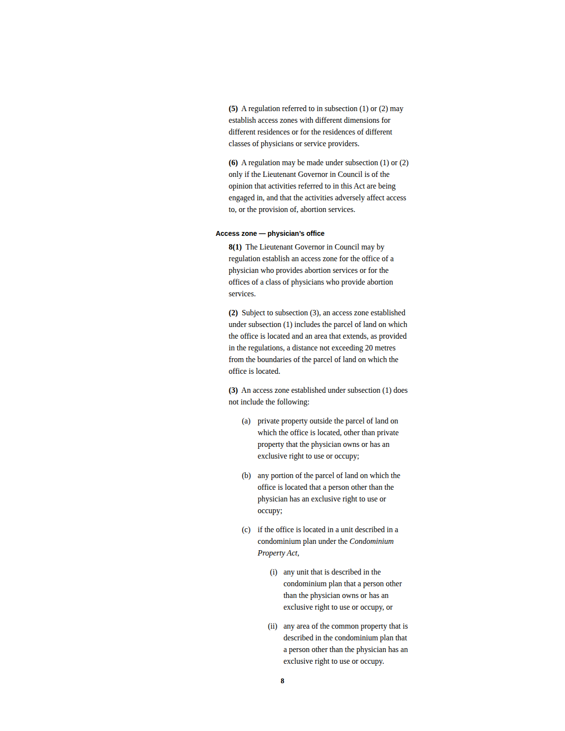(5) A regulation referred to in subsection (1) or (2) may establish access zones with different dimensions for different residences or for the residences of different classes of physicians or service providers.
(6) A regulation may be made under subsection (1) or (2) only if the Lieutenant Governor in Council is of the opinion that activities referred to in this Act are being engaged in, and that the activities adversely affect access to, or the provision of, abortion services.
Access zone — physician’s office
8(1) The Lieutenant Governor in Council may by regulation establish an access zone for the office of a physician who provides abortion services or for the offices of a class of physicians who provide abortion services.
(2) Subject to subsection (3), an access zone established under subsection (1) includes the parcel of land on which the office is located and an area that extends, as provided in the regulations, a distance not exceeding 20 metres from the boundaries of the parcel of land on which the office is located.
(3) An access zone established under subsection (1) does not include the following:
(a) private property outside the parcel of land on which the office is located, other than private property that the physician owns or has an exclusive right to use or occupy;
(b) any portion of the parcel of land on which the office is located that a person other than the physician has an exclusive right to use or occupy;
(c) if the office is located in a unit described in a condominium plan under the Condominium Property Act,
(i) any unit that is described in the condominium plan that a person other than the physician owns or has an exclusive right to use or occupy, or
(ii) any area of the common property that is described in the condominium plan that a person other than the physician has an exclusive right to use or occupy.
8